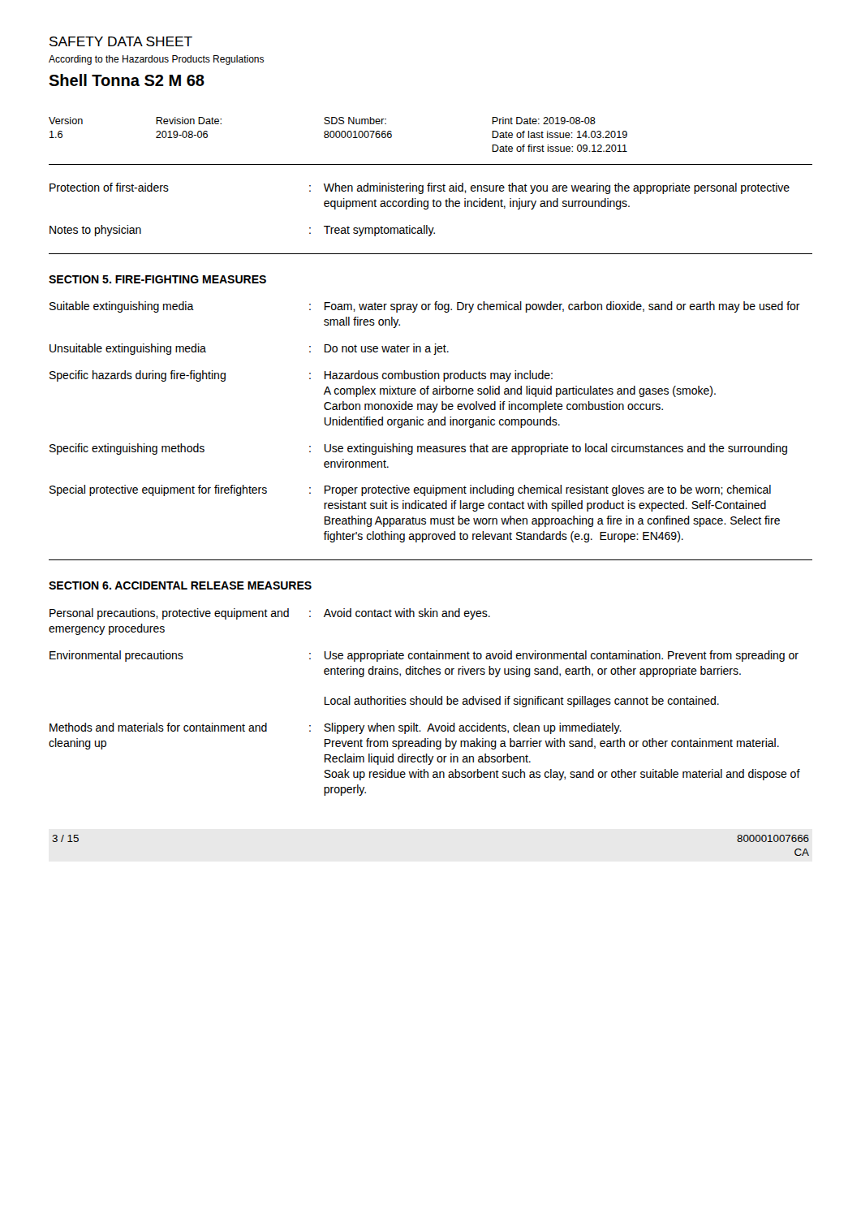SAFETY DATA SHEET
According to the Hazardous Products Regulations
Shell Tonna S2 M 68
| Version 1.6 | Revision Date: 2019-08-06 | SDS Number: 800001007666 | Print Date: 2019-08-08 Date of last issue: 14.03.2019 Date of first issue: 09.12.2011 |
| Protection of first-aiders | : | When administering first aid, ensure that you are wearing the appropriate personal protective equipment according to the incident, injury and surroundings. |
| Notes to physician | : | Treat symptomatically. |
SECTION 5. FIRE-FIGHTING MEASURES
| Suitable extinguishing media | : | Foam, water spray or fog. Dry chemical powder, carbon dioxide, sand or earth may be used for small fires only. |
| Unsuitable extinguishing media | : | Do not use water in a jet. |
| Specific hazards during fire-fighting | : | Hazardous combustion products may include: A complex mixture of airborne solid and liquid particulates and gases (smoke). Carbon monoxide may be evolved if incomplete combustion occurs. Unidentified organic and inorganic compounds. |
| Specific extinguishing methods | : | Use extinguishing measures that are appropriate to local circumstances and the surrounding environment. |
| Special protective equipment for firefighters | : | Proper protective equipment including chemical resistant gloves are to be worn; chemical resistant suit is indicated if large contact with spilled product is expected. Self-Contained Breathing Apparatus must be worn when approaching a fire in a confined space. Select fire fighter's clothing approved to relevant Standards (e.g. Europe: EN469). |
SECTION 6. ACCIDENTAL RELEASE MEASURES
| Personal precautions, protective equipment and emergency procedures | : | Avoid contact with skin and eyes. |
| Environmental precautions | : | Use appropriate containment to avoid environmental contamination. Prevent from spreading or entering drains, ditches or rivers by using sand, earth, or other appropriate barriers. Local authorities should be advised if significant spillages cannot be contained. |
| Methods and materials for containment and cleaning up | : | Slippery when spilt. Avoid accidents, clean up immediately. Prevent from spreading by making a barrier with sand, earth or other containment material. Reclaim liquid directly or in an absorbent. Soak up residue with an absorbent such as clay, sand or other suitable material and dispose of properly. |
3 / 15
800001007666
CA